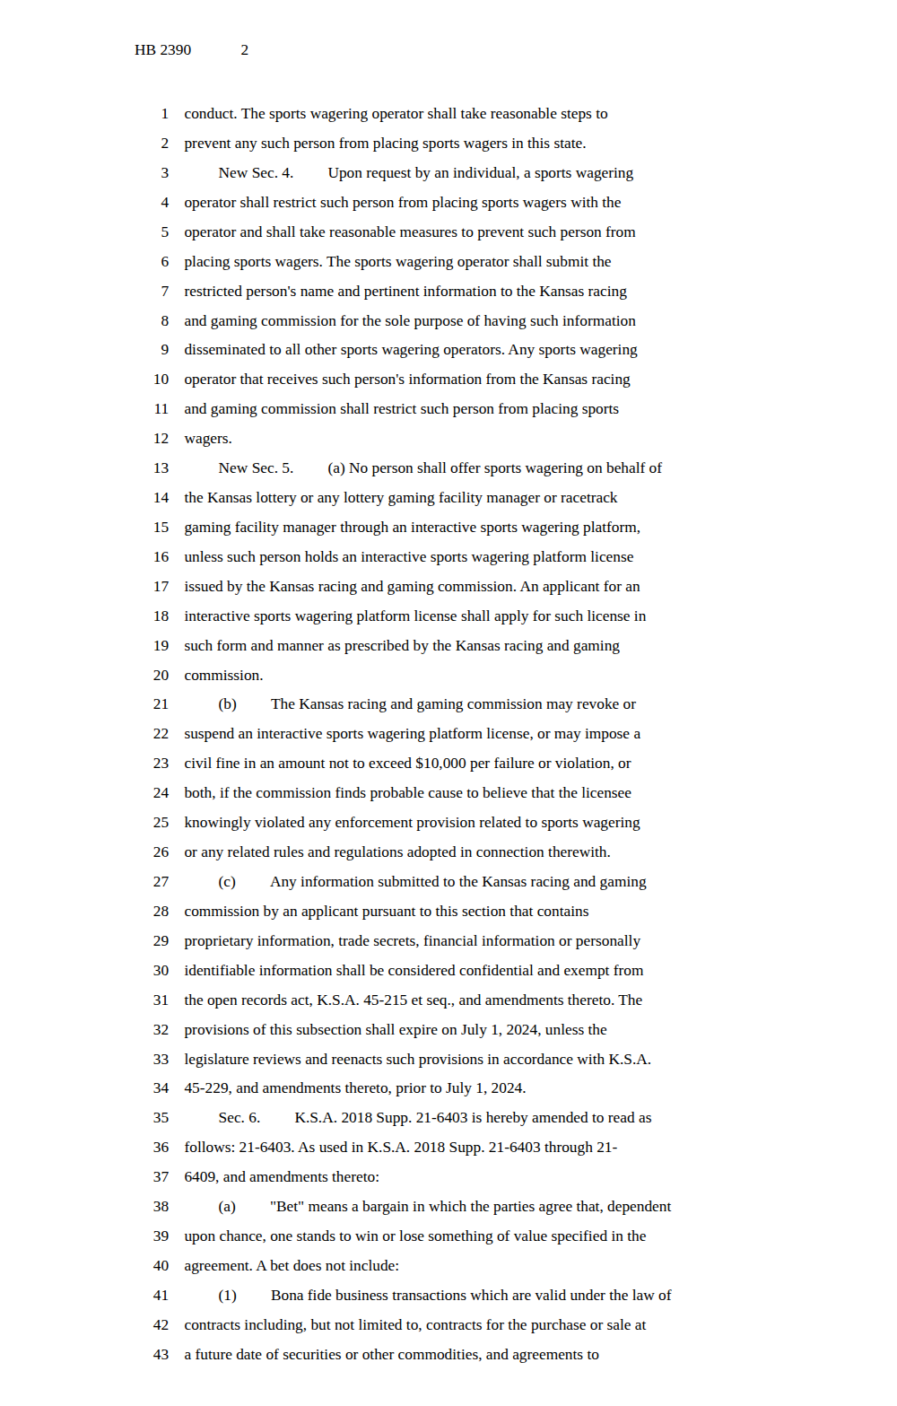HB 2390 2
conduct. The sports wagering operator shall take reasonable steps to
prevent any such person from placing sports wagers in this state.
New Sec. 4. Upon request by an individual, a sports wagering
operator shall restrict such person from placing sports wagers with the
operator and shall take reasonable measures to prevent such person from
placing sports wagers. The sports wagering operator shall submit the
restricted person's name and pertinent information to the Kansas racing
and gaming commission for the sole purpose of having such information
disseminated to all other sports wagering operators. Any sports wagering
operator that receives such person's information from the Kansas racing
and gaming commission shall restrict such person from placing sports
wagers.
New Sec. 5. (a) No person shall offer sports wagering on behalf of
the Kansas lottery or any lottery gaming facility manager or racetrack
gaming facility manager through an interactive sports wagering platform,
unless such person holds an interactive sports wagering platform license
issued by the Kansas racing and gaming commission. An applicant for an
interactive sports wagering platform license shall apply for such license in
such form and manner as prescribed by the Kansas racing and gaming
commission.
(b) The Kansas racing and gaming commission may revoke or
suspend an interactive sports wagering platform license, or may impose a
civil fine in an amount not to exceed $10,000 per failure or violation, or
both, if the commission finds probable cause to believe that the licensee
knowingly violated any enforcement provision related to sports wagering
or any related rules and regulations adopted in connection therewith.
(c) Any information submitted to the Kansas racing and gaming
commission by an applicant pursuant to this section that contains
proprietary information, trade secrets, financial information or personally
identifiable information shall be considered confidential and exempt from
the open records act, K.S.A. 45-215 et seq., and amendments thereto. The
provisions of this subsection shall expire on July 1, 2024, unless the
legislature reviews and reenacts such provisions in accordance with K.S.A.
45-229, and amendments thereto, prior to July 1, 2024.
Sec. 6. K.S.A. 2018 Supp. 21-6403 is hereby amended to read as
follows: 21-6403. As used in K.S.A. 2018 Supp. 21-6403 through 21-
6409, and amendments thereto:
(a) "Bet" means a bargain in which the parties agree that, dependent
upon chance, one stands to win or lose something of value specified in the
agreement. A bet does not include:
(1) Bona fide business transactions which are valid under the law of
contracts including, but not limited to, contracts for the purchase or sale at
a future date of securities or other commodities, and agreements to